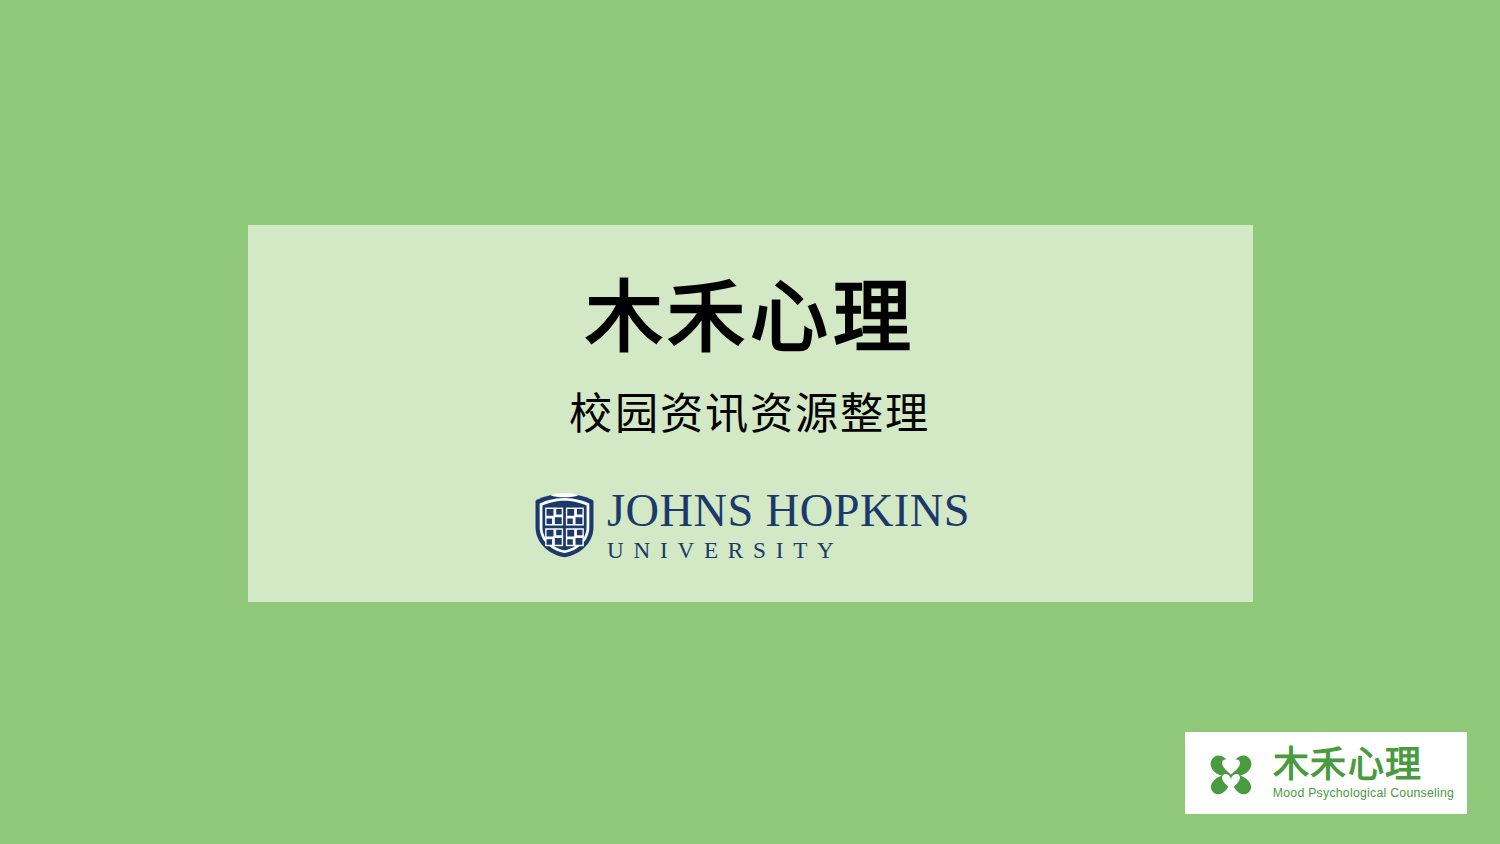木禾心理
校园资讯资源整理
JOHNS HOPKINS UNIVERSITY
木禾心理 Mood Psychological Counseling